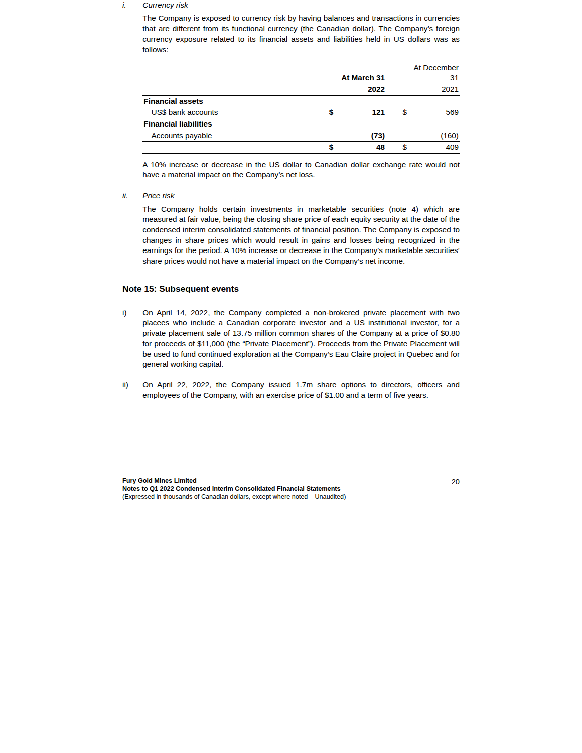i.
Currency risk
The Company is exposed to currency risk by having balances and transactions in currencies that are different from its functional currency (the Canadian dollar). The Company’s foreign currency exposure related to its financial assets and liabilities held in US dollars was as follows:
| | | At March 31 | | | At December 31 |
| | | 2022 | | | 2021 |
| Financial assets | | | | | |
| US$ bank accounts | $ | 121 | | $ | 569 |
| Financial liabilities | | | | | |
| Accounts payable | | (73) | | | (160) |
| | $ | 48 | | $ | 409 |
A 10% increase or decrease in the US dollar to Canadian dollar exchange rate would not have a material impact on the Company’s net loss.
ii.
Price risk
The Company holds certain investments in marketable securities (note 4) which are measured at fair value, being the closing share price of each equity security at the date of the condensed interim consolidated statements of financial position. The Company is exposed to changes in share prices which would result in gains and losses being recognized in the earnings for the period. A 10% increase or decrease in the Company’s marketable securities’ share prices would not have a material impact on the Company’s net income.
Note 15: Subsequent events
i)
On April 14, 2022, the Company completed a non-brokered private placement with two placees who include a Canadian corporate investor and a US institutional investor, for a private placement sale of 13.75 million common shares of the Company at a price of $0.80 for proceeds of $11,000 (the “Private Placement”). Proceeds from the Private Placement will be used to fund continued exploration at the Company’s Eau Claire project in Quebec and for general working capital.
ii)
On April 22, 2022, the Company issued 1.7m share options to directors, officers and employees of the Company, with an exercise price of $1.00 and a term of five years.
Fury Gold Mines Limited
Notes to Q1 2022 Condensed Interim Consolidated Financial Statements
(Expressed in thousands of Canadian dollars, except where noted – Unaudited)
20